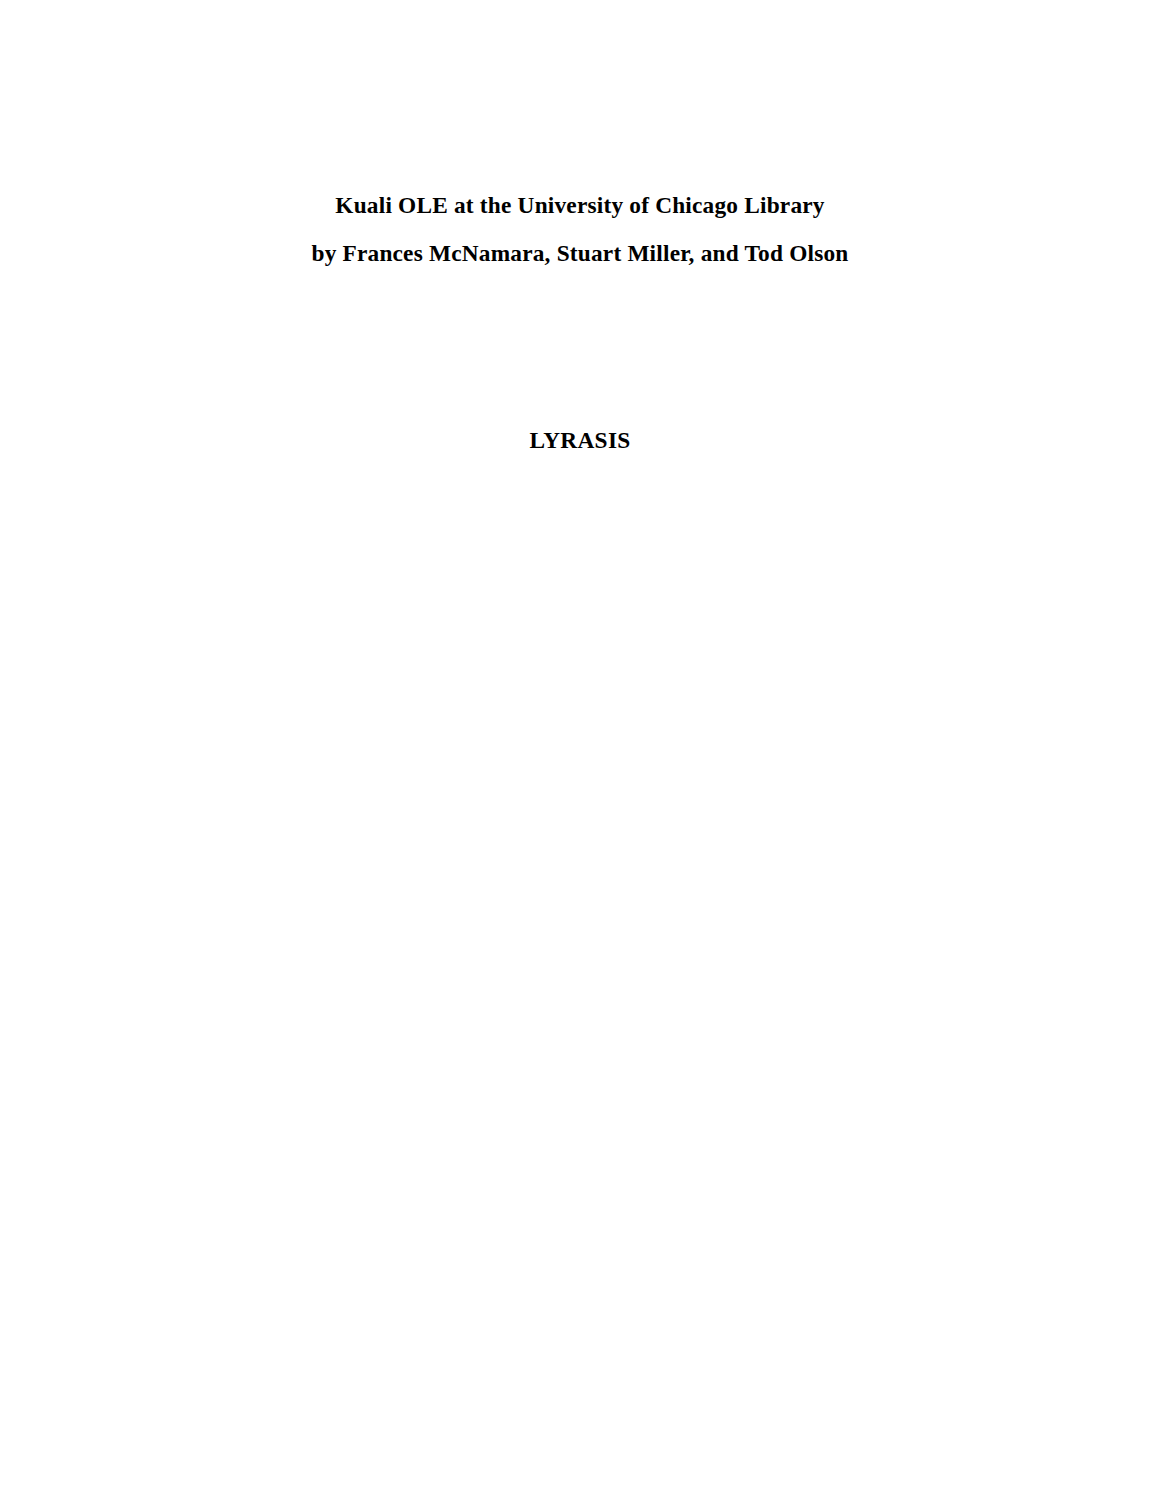Kuali OLE at the University of Chicago Library by Frances McNamara, Stuart Miller, and Tod Olson
LYRASIS